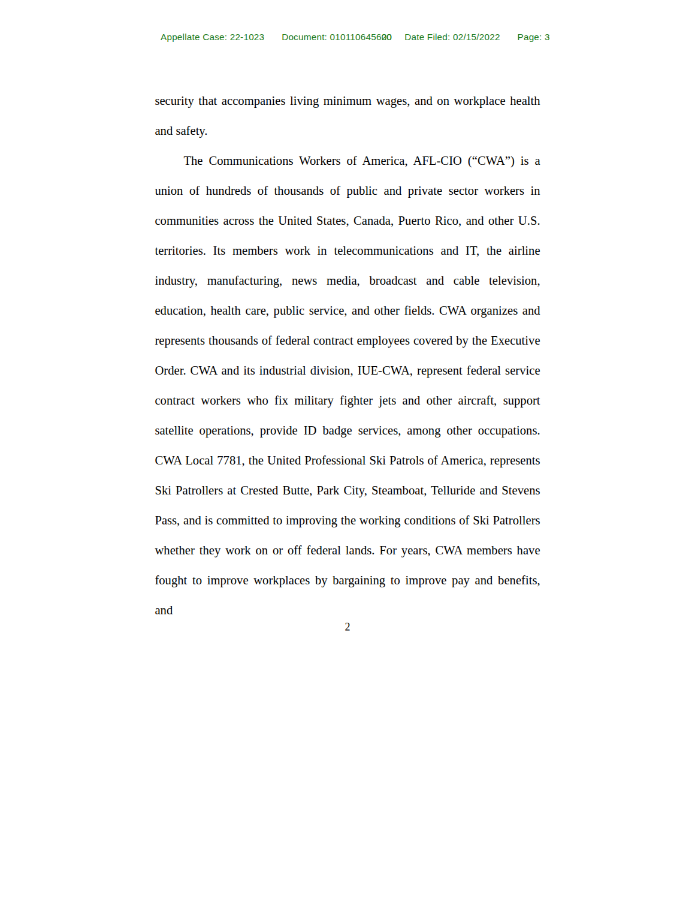Appellate Case: 22-1023 Document: 01011064562000 Date Filed: 02/15/2022 Page: 3
security that accompanies living minimum wages, and on workplace health and safety.
The Communications Workers of America, AFL-CIO (“CWA”) is a union of hundreds of thousands of public and private sector workers in communities across the United States, Canada, Puerto Rico, and other U.S. territories. Its members work in telecommunications and IT, the airline industry, manufacturing, news media, broadcast and cable television, education, health care, public service, and other fields. CWA organizes and represents thousands of federal contract employees covered by the Executive Order. CWA and its industrial division, IUE-CWA, represent federal service contract workers who fix military fighter jets and other aircraft, support satellite operations, provide ID badge services, among other occupations. CWA Local 7781, the United Professional Ski Patrols of America, represents Ski Patrollers at Crested Butte, Park City, Steamboat, Telluride and Stevens Pass, and is committed to improving the working conditions of Ski Patrollers whether they work on or off federal lands. For years, CWA members have fought to improve workplaces by bargaining to improve pay and benefits, and
2